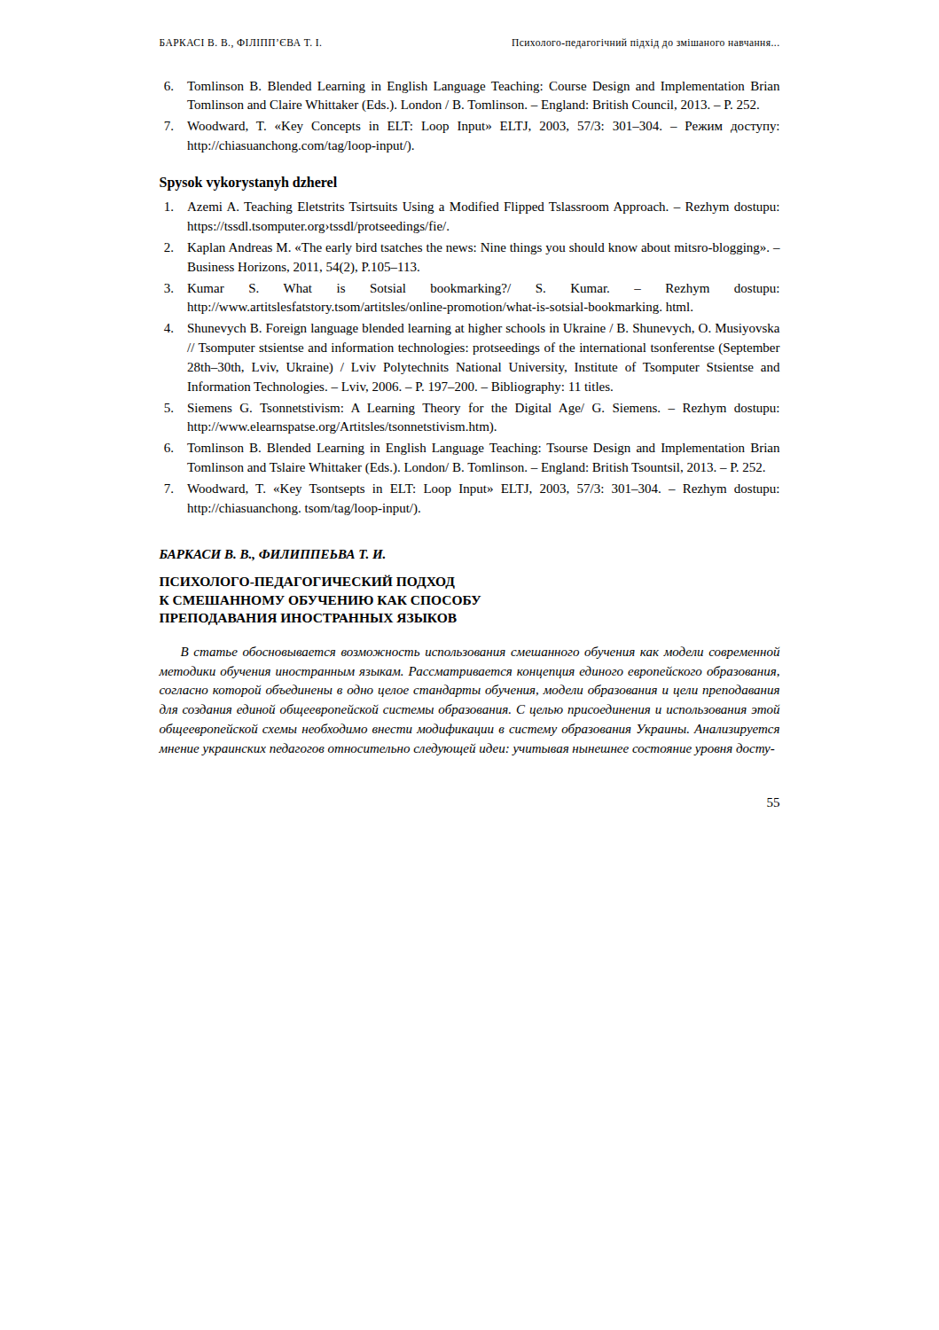БАРКАСІ В. В., ФІЛІПП’ЄВА Т. І. Психолого-педагогічний підхід до змішаного навчання...
Tomlinson B. Blended Learning in English Language Teaching: Course Design and Implementation Brian Tomlinson and Claire Whittaker (Eds.). London / B. Tomlinson. – England: British Council, 2013. – P. 252.
Woodward, T. «Key Concepts in ELT: Loop Input» ELTJ, 2003, 57/3: 301–304. – Режим доступу: http://chiasuanchong.com/tag/loop-input/).
Spysok vykorystanyh dzherel
Azemi A. Teaching Eletstrits Tsirtsuits Using a Modified Flipped Tslassroom Approach. – Rezhym dostupu: https://tssdl.tsomputer.org›tssdl/protseedings/fie/.
Kaplan Andreas M. «The early bird tsatches the news: Nine things you should know about mitsro-blogging». – Business Horizons, 2011, 54(2), P.105–113.
Kumar S. What is Sotsial bookmarking?/ S. Kumar. – Rezhym dostupu: http://www.artitslesfatstory.tsom/artitsles/online-promotion/what-is-sotsial-bookmarking. html.
Shunevych B. Foreign language blended learning at higher schools in Ukraine / B. Shunevych, O. Musiyovska // Tsomputer stsientse and information technologies: protseedings of the international tsonferentse (September 28th–30th, Lviv, Ukraine) / Lviv Polytechnits National University, Institute of Tsomputer Stsientse and Information Technologies. – Lviv, 2006. – P. 197–200. – Bibliography: 11 titles.
Siemens G. Tsonnetstivism: A Learning Theory for the Digital Age/ G. Siemens. – Rezhym dostupu: http://www.elearnspatse.org/Artitsles/tsonnetstivism.htm).
Tomlinson B. Blended Learning in English Language Teaching: Tsourse Design and Implementation Brian Tomlinson and Tslaire Whittaker (Eds.). London/ B. Tomlinson. – England: British Tsountsil, 2013. – P. 252.
Woodward, T. «Key Tsontsepts in ELT: Loop Input» ELTJ, 2003, 57/3: 301–304. – Rezhym dostupu: http://chiasuanchong. tsom/tag/loop-input/).
БАРКАСИ В. В., ФИЛИППЕЬВА Т. И.
Психолого-педагогический подход
к смешанному обучению как способу
преподавания иностранных языков
В статье обосновывается возможность использования смешанного обучения как модели современной методики обучения иностранным языкам. Рассматривается концепция единого европейского образования, согласно которой объединены в одно целое стандарты обучения, модели образования и цели преподавания для создания единой общеевропейской системы образования. С целью присоединения и использования этой общеевропейской схемы необходимо внести модификации в систему образования Украины. Анализируется мнение украинских педагогов относительно следующей идеи: учитывая нынешнее состояние уровня досту-
55